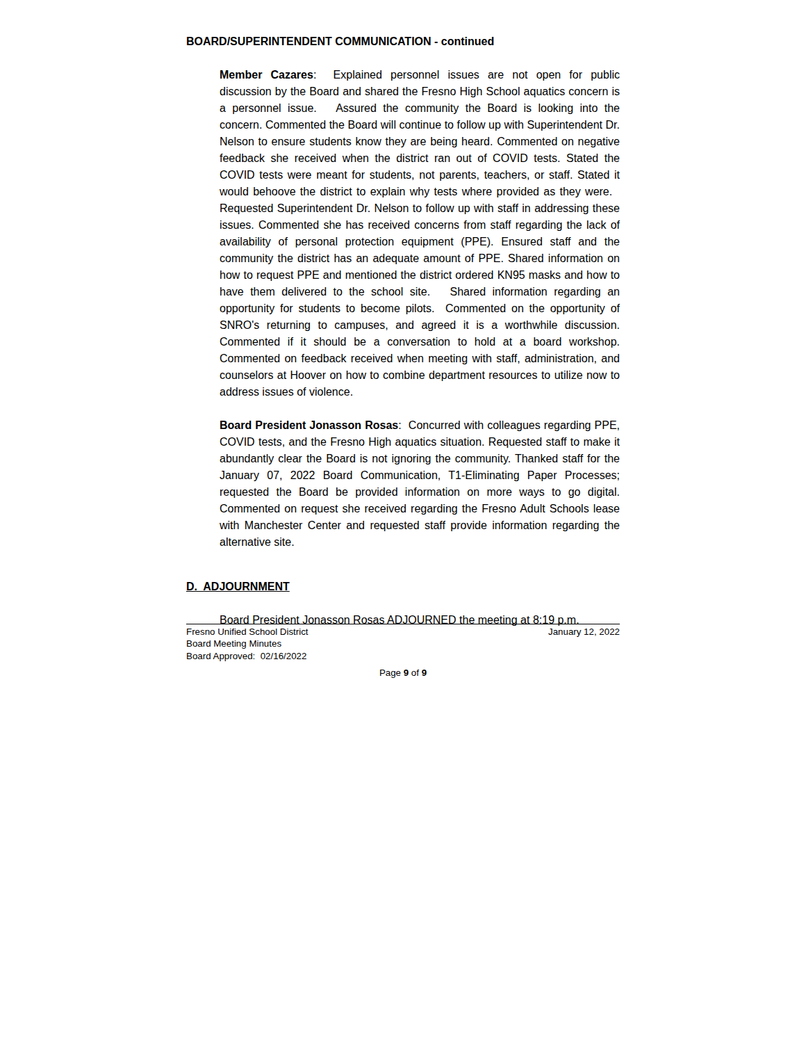BOARD/SUPERINTENDENT COMMUNICATION - continued
Member Cazares: Explained personnel issues are not open for public discussion by the Board and shared the Fresno High School aquatics concern is a personnel issue. Assured the community the Board is looking into the concern. Commented the Board will continue to follow up with Superintendent Dr. Nelson to ensure students know they are being heard. Commented on negative feedback she received when the district ran out of COVID tests. Stated the COVID tests were meant for students, not parents, teachers, or staff. Stated it would behoove the district to explain why tests where provided as they were. Requested Superintendent Dr. Nelson to follow up with staff in addressing these issues. Commented she has received concerns from staff regarding the lack of availability of personal protection equipment (PPE). Ensured staff and the community the district has an adequate amount of PPE. Shared information on how to request PPE and mentioned the district ordered KN95 masks and how to have them delivered to the school site. Shared information regarding an opportunity for students to become pilots. Commented on the opportunity of SNRO's returning to campuses, and agreed it is a worthwhile discussion. Commented if it should be a conversation to hold at a board workshop. Commented on feedback received when meeting with staff, administration, and counselors at Hoover on how to combine department resources to utilize now to address issues of violence.
Board President Jonasson Rosas: Concurred with colleagues regarding PPE, COVID tests, and the Fresno High aquatics situation. Requested staff to make it abundantly clear the Board is not ignoring the community. Thanked staff for the January 07, 2022 Board Communication, T1-Eliminating Paper Processes; requested the Board be provided information on more ways to go digital. Commented on request she received regarding the Fresno Adult Schools lease with Manchester Center and requested staff provide information regarding the alternative site.
D. ADJOURNMENT
Board President Jonasson Rosas ADJOURNED the meeting at 8:19 p.m.
Fresno Unified School District January 12, 2022
Board Meeting Minutes
Board Approved: 02/16/2022
Page 9 of 9